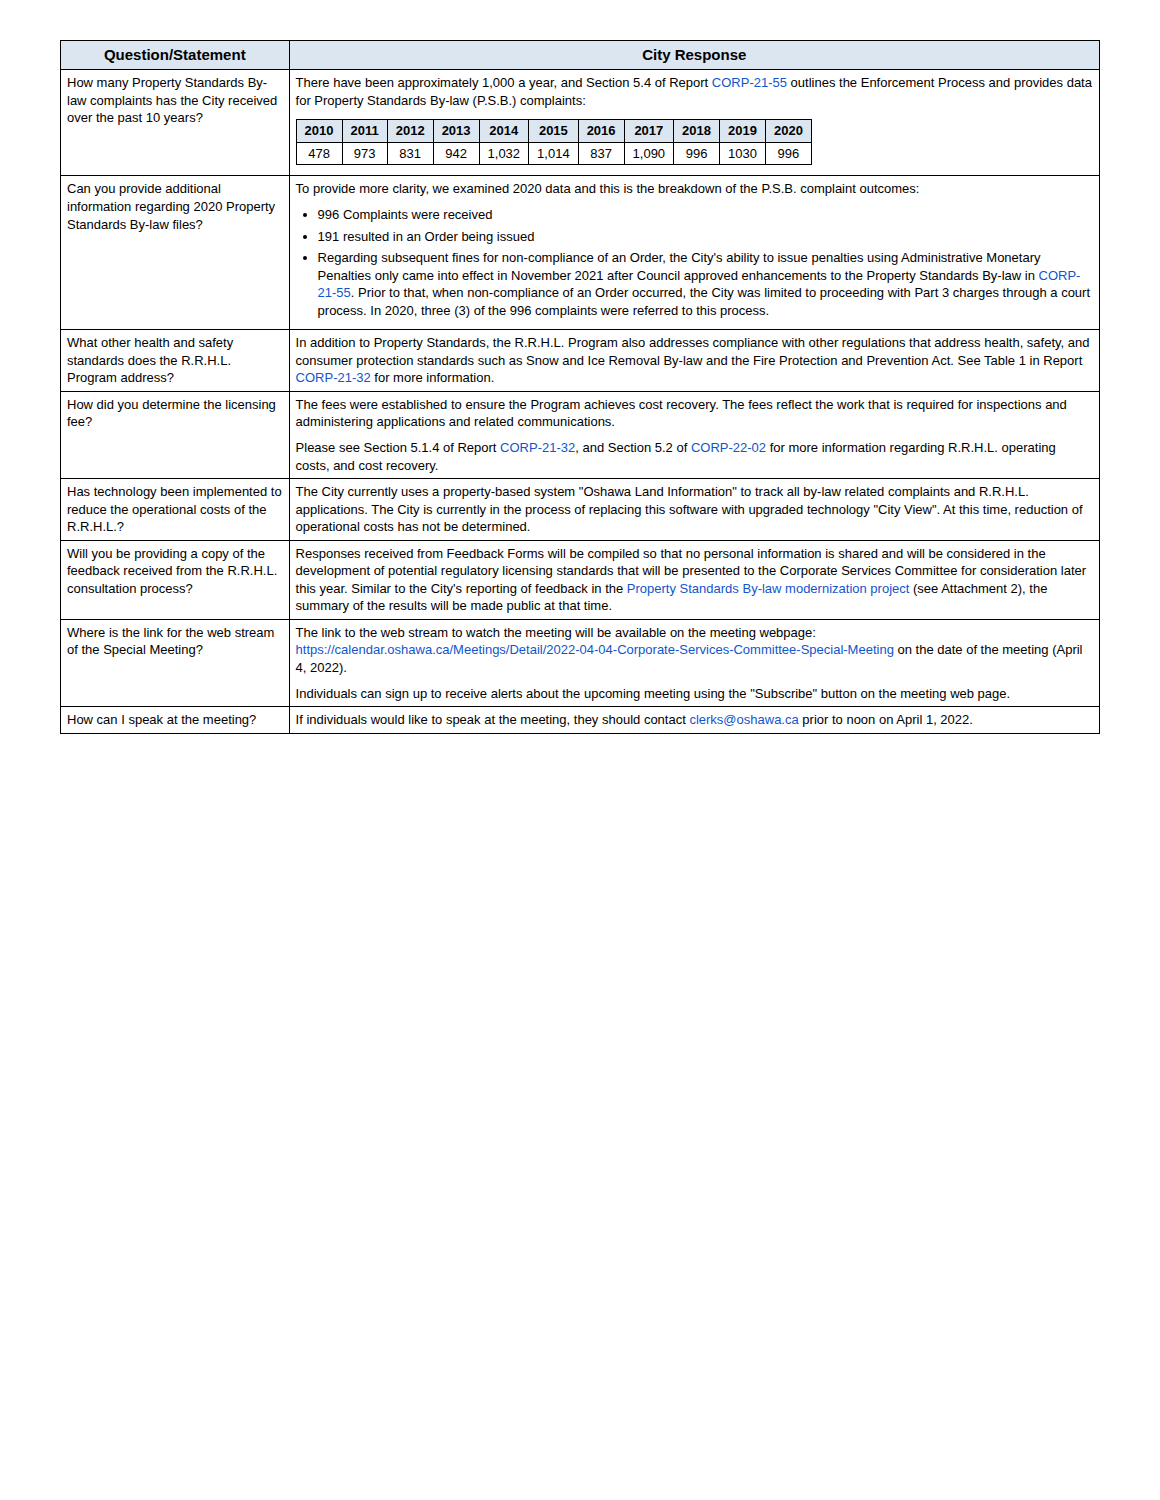| Question/Statement | City Response |
| --- | --- |
| How many Property Standards By-law complaints has the City received over the past 10 years? | There have been approximately 1,000 a year, and Section 5.4 of Report CORP-21-55 outlines the Enforcement Process and provides data for Property Standards By-law (P.S.B.) complaints: / 2010 / 2011 / 2012 / 2013 / 2014 / 2015 / 2016 / 2017 / 2018 / 2019 / 2020 / / --- / --- / --- / --- / --- / --- / --- / --- / --- / --- / --- / / 478 / 973 / 831 / 942 / 1,032 / 1,014 / 837 / 1,090 / 996 / 1030 / 996 / |
| Can you provide additional information regarding 2020 Property Standards By-law files? | To provide more clarity, we examined 2020 data and this is the breakdown of the P.S.B. complaint outcomes: 996 Complaints were received 191 resulted in an Order being issued Regarding subsequent fines for non-compliance of an Order, the City's ability to issue penalties using Administrative Monetary Penalties only came into effect in November 2021 after Council approved enhancements to the Property Standards By-law in CORP-21-55 . Prior to that, when non-compliance of an Order occurred, the City was limited to proceeding with Part 3 charges through a court process. In 2020, three (3) of the 996 complaints were referred to this process. |
| What other health and safety standards does the R.R.H.L. Program address? | In addition to Property Standards, the R.R.H.L. Program also addresses compliance with other regulations that address health, safety, and consumer protection standards such as Snow and Ice Removal By-law and the Fire Protection and Prevention Act. See Table 1 in Report CORP-21-32 for more information. |
| How did you determine the licensing fee? | The fees were established to ensure the Program achieves cost recovery. The fees reflect the work that is required for inspections and administering applications and related communications. Please see Section 5.1.4 of Report CORP-21-32 , and Section 5.2 of CORP-22-02 for more information regarding R.R.H.L. operating costs, and cost recovery. |
| Has technology been implemented to reduce the operational costs of the R.R.H.L.? | The City currently uses a property-based system "Oshawa Land Information" to track all by-law related complaints and R.R.H.L. applications. The City is currently in the process of replacing this software with upgraded technology "City View". At this time, reduction of operational costs has not be determined. |
| Will you be providing a copy of the feedback received from the R.R.H.L. consultation process? | Responses received from Feedback Forms will be compiled so that no personal information is shared and will be considered in the development of potential regulatory licensing standards that will be presented to the Corporate Services Committee for consideration later this year. Similar to the City's reporting of feedback in the Property Standards By-law modernization project (see Attachment 2), the summary of the results will be made public at that time. |
| Where is the link for the web stream of the Special Meeting? | The link to the web stream to watch the meeting will be available on the meeting webpage: https://calendar.oshawa.ca/Meetings/Detail/2022-04-04-Corporate-Services-Committee-Special-Meeting on the date of the meeting (April 4, 2022). Individuals can sign up to receive alerts about the upcoming meeting using the "Subscribe" button on the meeting web page. |
| How can I speak at the meeting? | If individuals would like to speak at the meeting, they should contact clerks@oshawa.ca prior to noon on April 1, 2022. |